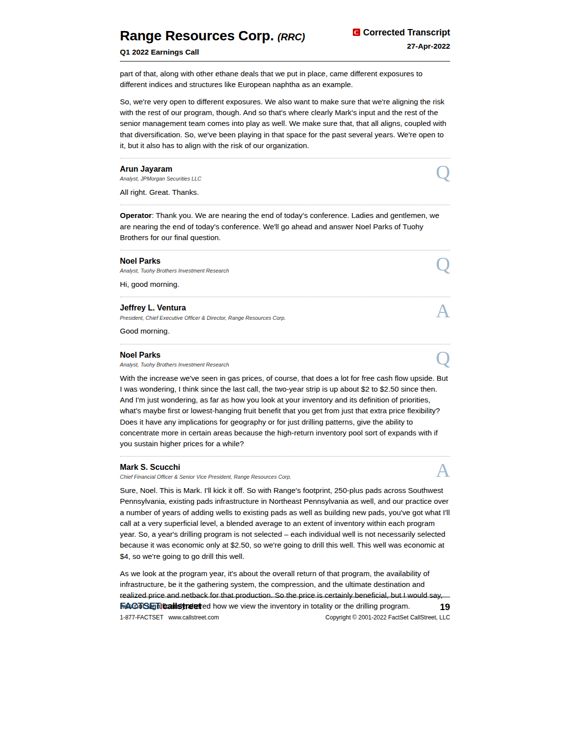Range Resources Corp. (RRC)
Q1 2022 Earnings Call
C Corrected Transcript
27-Apr-2022
part of that, along with other ethane deals that we put in place, came different exposures to different indices and structures like European naphtha as an example.
So, we're very open to different exposures. We also want to make sure that we're aligning the risk with the rest of our program, though. And so that's where clearly Mark's input and the rest of the senior management team comes into play as well. We make sure that, that all aligns, coupled with that diversification. So, we've been playing in that space for the past several years. We're open to it, but it also has to align with the risk of our organization.
Arun Jayaram
Analyst, JPMorgan Securities LLC
Q
All right. Great. Thanks.
Operator: Thank you. We are nearing the end of today's conference. Ladies and gentlemen, we are nearing the end of today's conference. We'll go ahead and answer Noel Parks of Tuohy Brothers for our final question.
Noel Parks
Analyst, Tuohy Brothers Investment Research
Q
Hi, good morning.
Jeffrey L. Ventura
President, Chief Executive Officer & Director, Range Resources Corp.
A
Good morning.
Noel Parks
Analyst, Tuohy Brothers Investment Research
Q
With the increase we've seen in gas prices, of course, that does a lot for free cash flow upside. But I was wondering, I think since the last call, the two-year strip is up about $2 to $2.50 since then. And I'm just wondering, as far as how you look at your inventory and its definition of priorities, what's maybe first or lowest-hanging fruit benefit that you get from just that extra price flexibility? Does it have any implications for geography or for just drilling patterns, give the ability to concentrate more in certain areas because the high-return inventory pool sort of expands with if you sustain higher prices for a while?
Mark S. Scucchi
Chief Financial Officer & Senior Vice President, Range Resources Corp.
A
Sure, Noel. This is Mark. I'll kick it off. So with Range's footprint, 250-plus pads across Southwest Pennsylvania, existing pads infrastructure in Northeast Pennsylvania as well, and our practice over a number of years of adding wells to existing pads as well as building new pads, you've got what I'll call at a very superficial level, a blended average to an extent of inventory within each program year. So, a year's drilling program is not selected – each individual well is not necessarily selected because it was economic only at $2.50, so we're going to drill this well. This well was economic at $4, so we're going to go drill this well.
As we look at the program year, it's about the overall return of that program, the availability of infrastructure, be it the gathering system, the compression, and the ultimate destination and realized price and netback for that production. So the price is certainly beneficial, but I would say, has not significantly altered how we view the inventory in totality or the drilling program.
FACTSET: callstreet
1-877-FACTSET www.callstreet.com
19
Copyright © 2001-2022 FactSet CallStreet, LLC